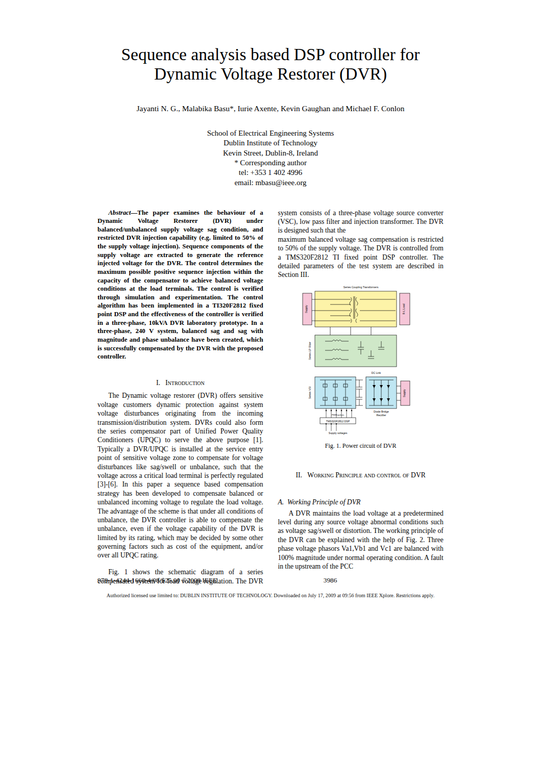Sequence analysis based DSP controller for
Dynamic Voltage Restorer (DVR)
Jayanti N. G., Malabika Basu*, Iurie Axente, Kevin Gaughan and Michael F. Conlon
School of Electrical Engineering Systems
Dublin Institute of Technology
Kevin Street, Dublin-8, Ireland
* Corresponding author
tel: +353 1 402 4996
email: mbasu@ieee.org
Abstract—The paper examines the behaviour of a Dynamic Voltage Restorer (DVR) under balanced/unbalanced supply voltage sag condition, and restricted DVR injection capability (e.g. limited to 50% of the supply voltage injection). Sequence components of the supply voltage are extracted to generate the reference injected voltage for the DVR. The control determines the maximum possible positive sequence injection within the capacity of the compensator to achieve balanced voltage conditions at the load terminals. The control is verified through simulation and experimentation. The control algorithm has been implemented in a TI320F2812 fixed point DSP and the effectiveness of the controller is verified in a three-phase, 10kVA DVR laboratory prototype. In a three-phase, 240 V system, balanced sag and sag with magnitude and phase unbalance have been created, which is successfully compensated by the DVR with the proposed controller.
I. Introduction
The Dynamic voltage restorer (DVR) offers sensitive voltage customers dynamic protection against system voltage disturbances originating from the incoming transmission/distribution system. DVRs could also form the series compensator part of Unified Power Quality Conditioners (UPQC) to serve the above purpose [1]. Typically a DVR/UPQC is installed at the service entry point of sensitive voltage zone to compensate for voltage disturbances like sag/swell or unbalance, such that the voltage across a critical load terminal is perfectly regulated [3]-[6]. In this paper a sequence based compensation strategy has been developed to compensate balanced or unbalanced incoming voltage to regulate the load voltage. The advantage of the scheme is that under all conditions of unbalance, the DVR controller is able to compensate the unbalance, even if the voltage capability of the DVR is limited by its rating, which may be decided by some other governing factors such as cost of the equipment, and/or over all UPQC rating.
Fig. 1 shows the schematic diagram of a series compensated system for load voltage regulation. The DVR system consists of a three-phase voltage source converter (VSC), low pass filter and injection transformer. The DVR is designed such that the
maximum balanced voltage sag compensation is restricted to 50% of the supply voltage. The DVR is controlled from a TMS320F2812 TI fixed point DSP controller. The detailed parameters of the test system are described in Section III.
Series Coupling Transformers Supply R-L Load Series LP Filter DC Link Series VSI Diode Bridge Rectifier Supply TMS320F2812 DSP PWM pulses Supply voltages
Fig. 1. Power circuit of DVR
II. Working Principle and control of DVR
A. Working Principle of DVR
A DVR maintains the load voltage at a predetermined level during any source voltage abnormal conditions such as voltage sag/swell or distortion. The working principle of the DVR can be explained with the help of Fig. 2. Three phase voltage phasors Va1,Vb1 and Vc1 are balanced with 100% magnitude under normal operating condition. A fault in the upstream of the PCC
978-1-4244-1668-4/08/$25.00 ©2008 IEEE
3986
Authorized licensed use limited to: DUBLIN INSTITUTE OF TECHNOLOGY. Downloaded on July 17, 2009 at 09:56 from IEEE Xplore. Restrictions apply.